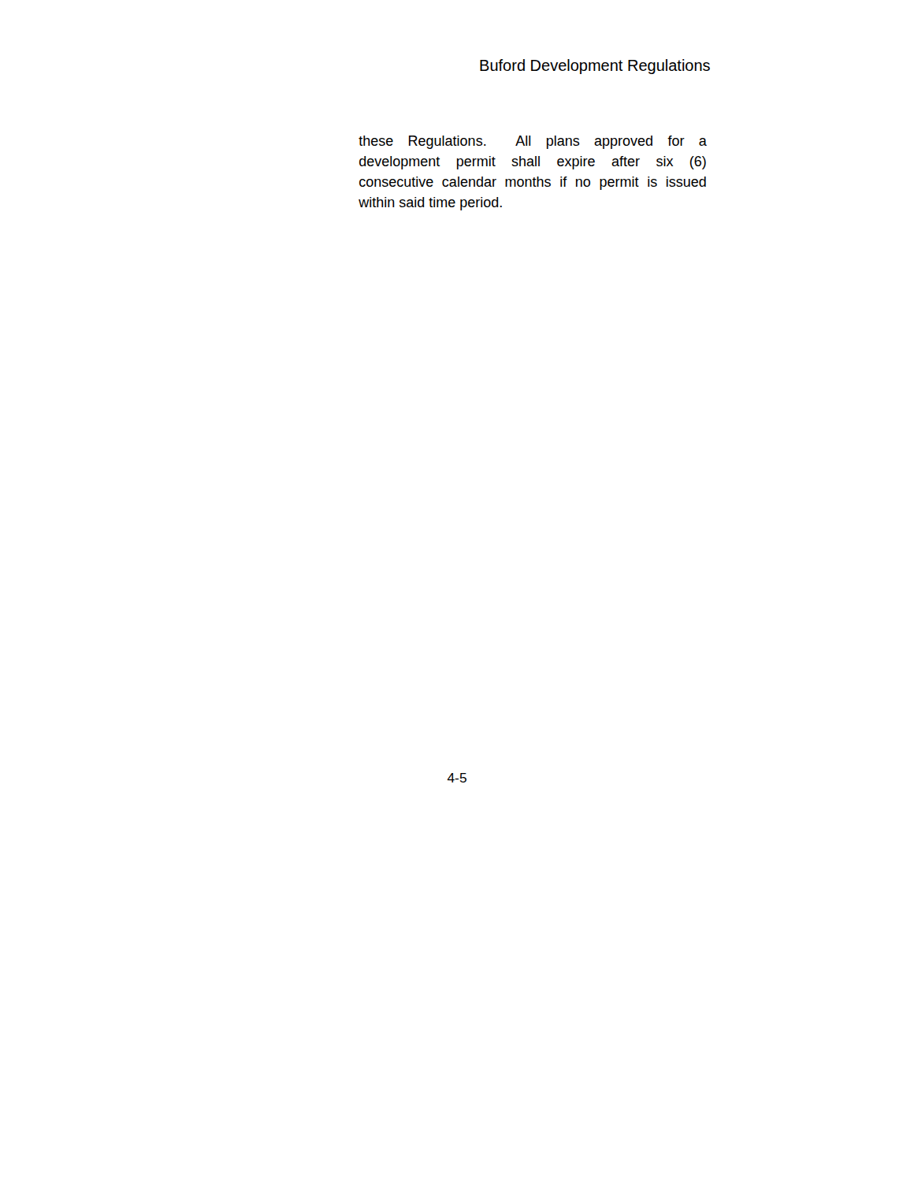Buford Development Regulations
these Regulations. All plans approved for a development permit shall expire after six (6) consecutive calendar months if no permit is issued within said time period.
4-5